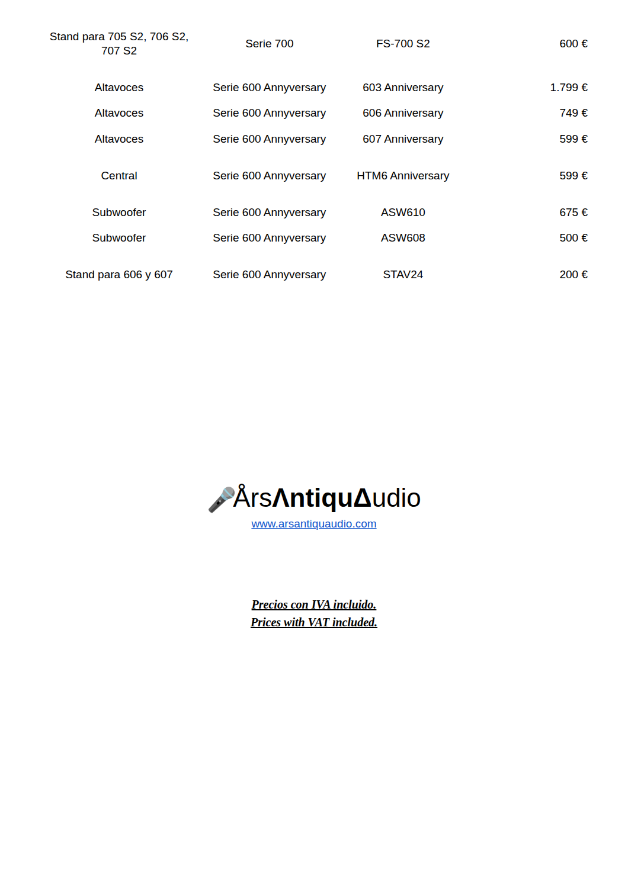| Stand para 705 S2, 706 S2, 707 S2 | Serie 700 | FS-700 S2 | 600 € |
| Altavoces | Serie 600 Annyversary | 603 Anniversary | 1.799 € |
| Altavoces | Serie 600 Annyversary | 606 Anniversary | 749 € |
| Altavoces | Serie 600 Annyversary | 607 Anniversary | 599 € |
| Central | Serie 600 Annyversary | HTM6 Anniversary | 599 € |
| Subwoofer | Serie 600 Annyversary | ASW610 | 675 € |
| Subwoofer | Serie 600 Annyversary | ASW608 | 500 € |
| Stand para 606 y 607 | Serie 600 Annyversary | STAV24 | 200 € |
🎤ÅrsΛntiqu Δudio
www.arsantiquaudio.com
Precios con IVA incluido.
Prices with VAT included.